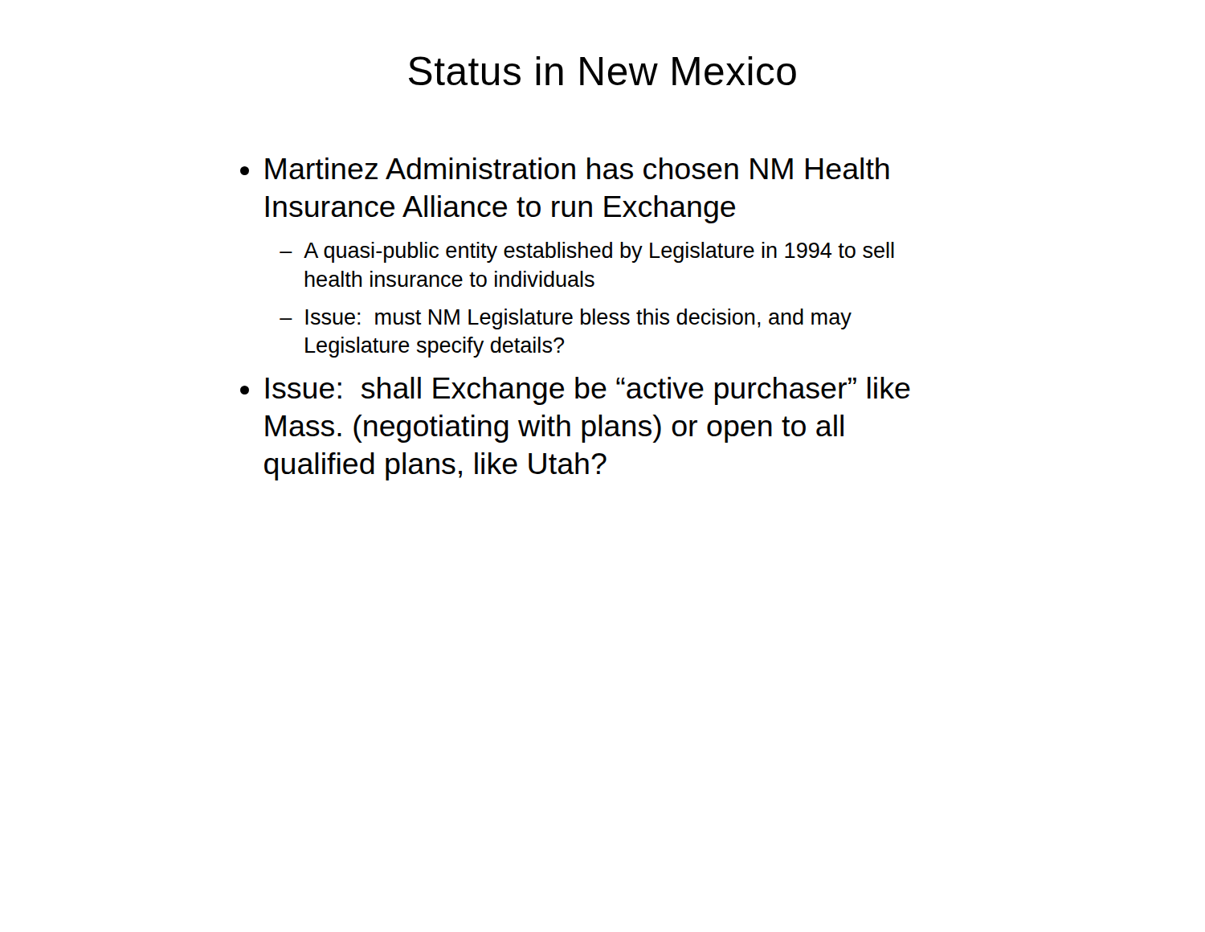Status in New Mexico
Martinez Administration has chosen NM Health Insurance Alliance to run Exchange
A quasi-public entity established by Legislature in 1994 to sell health insurance to individuals
Issue: must NM Legislature bless this decision, and may Legislature specify details?
Issue: shall Exchange be “active purchaser” like Mass. (negotiating with plans) or open to all qualified plans, like Utah?